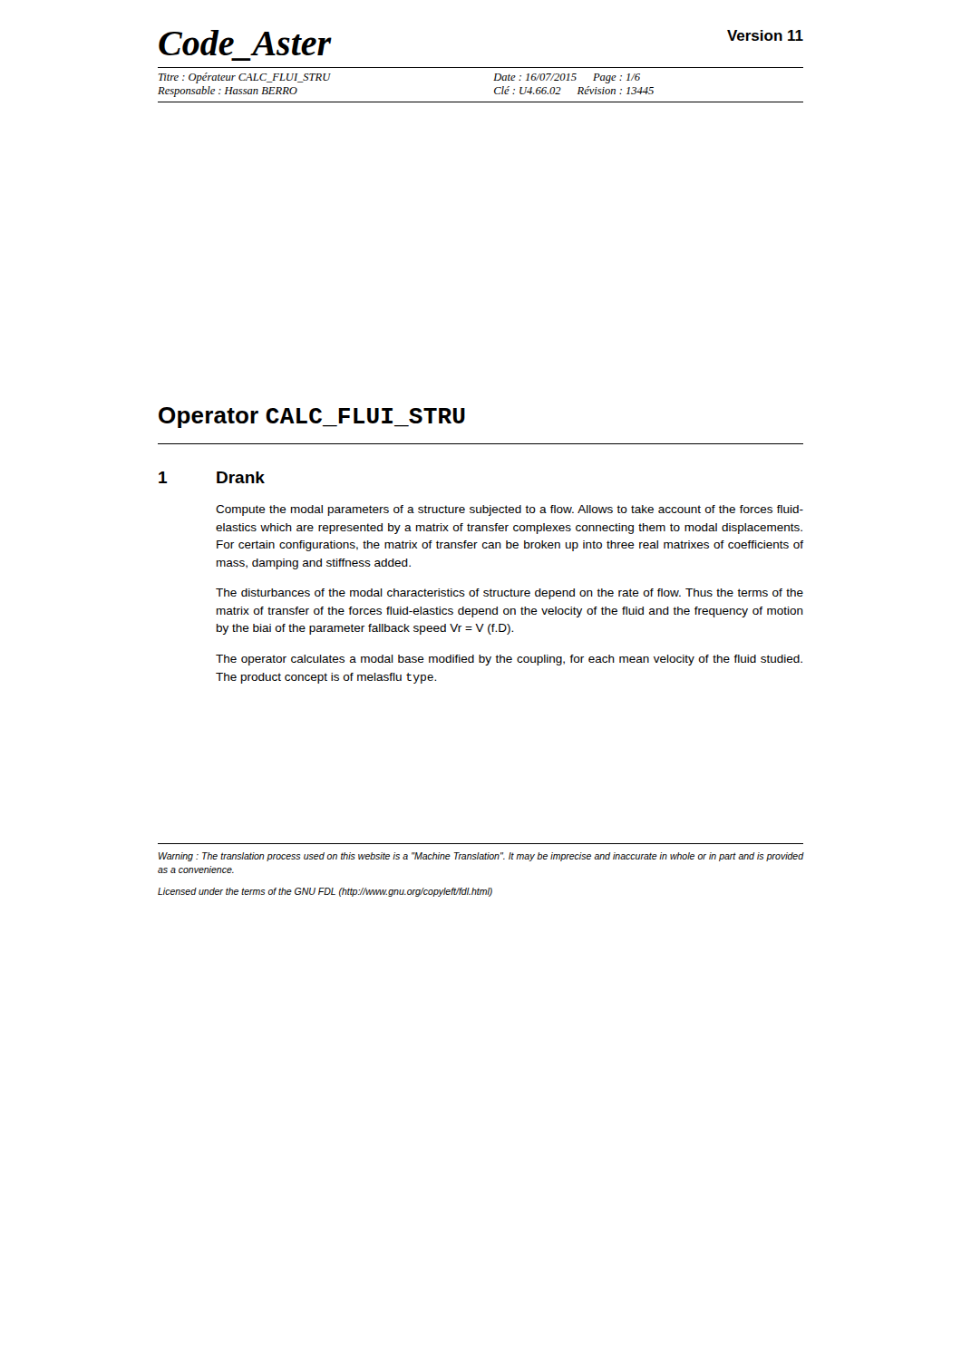Code_Aster
Version 11
| Titre : Opérateur CALC_FLUI_STRU | Date : 16/07/2015 Page : 1/6 |
| Responsable : Hassan BERRO | Clé : U4.66.02 Révision : 13445 |
Operator CALC_FLUI_STRU
1 Drank
Compute the modal parameters of a structure subjected to a flow. Allows to take account of the forces fluid-elastics which are represented by a matrix of transfer complexes connecting them to modal displacements. For certain configurations, the matrix of transfer can be broken up into three real matrixes of coefficients of mass, damping and stiffness added.
The disturbances of the modal characteristics of structure depend on the rate of flow. Thus the terms of the matrix of transfer of the forces fluid-elastics depend on the velocity of the fluid and the frequency of motion by the biai of the parameter fallback speed Vr = V (f.D).
The operator calculates a modal base modified by the coupling, for each mean velocity of the fluid studied. The product concept is of melasflu type.
Warning : The translation process used on this website is a "Machine Translation". It may be imprecise and inaccurate in whole or in part and is provided as a convenience.
Licensed under the terms of the GNU FDL (http://www.gnu.org/copyleft/fdl.html)